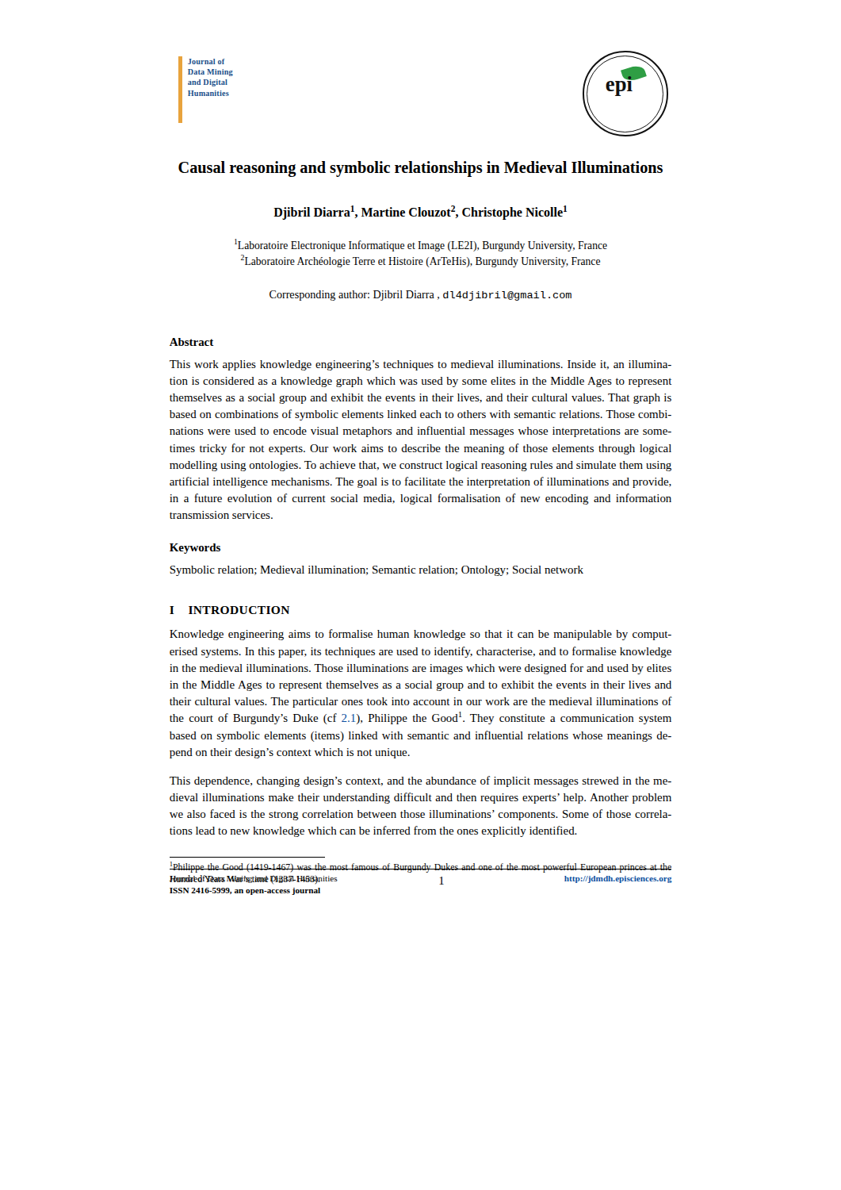Journal of
Data Mining
and Digital
Humanities
epi
Causal reasoning and symbolic relationships in Medieval Illuminations
Djibril Diarra1, Martine Clouzot2, Christophe Nicolle1
1Laboratoire Electronique Informatique et Image (LE2I), Burgundy University, France
2Laboratoire Archéologie Terre et Histoire (ArTeHis), Burgundy University, France
Corresponding author: Djibril Diarra , dl4djibril@gmail.com
Abstract
This work applies knowledge engineering’s techniques to medieval illuminations. Inside it, an illumination is considered as a knowledge graph which was used by some elites in the Middle Ages to represent themselves as a social group and exhibit the events in their lives, and their cultural values. That graph is based on combinations of symbolic elements linked each to others with semantic relations. Those combinations were used to encode visual metaphors and influential messages whose interpretations are sometimes tricky for not experts. Our work aims to describe the meaning of those elements through logical modelling using ontologies. To achieve that, we construct logical reasoning rules and simulate them using artificial intelligence mechanisms. The goal is to facilitate the interpretation of illuminations and provide, in a future evolution of current social media, logical formalisation of new encoding and information transmission services.
Keywords
Symbolic relation; Medieval illumination; Semantic relation; Ontology; Social network
IINTRODUCTION
Knowledge engineering aims to formalise human knowledge so that it can be manipulable by computerised systems. In this paper, its techniques are used to identify, characterise, and to formalise knowledge in the medieval illuminations. Those illuminations are images which were designed for and used by elites in the Middle Ages to represent themselves as a social group and to exhibit the events in their lives and their cultural values. The particular ones took into account in our work are the medieval illuminations of the court of Burgundy’s Duke (cf 2.1), Philippe the Good1. They constitute a communication system based on symbolic elements (items) linked with semantic and influential relations whose meanings depend on their design’s context which is not unique.
This dependence, changing design’s context, and the abundance of implicit messages strewed in the medieval illuminations make their understanding difficult and then requires experts’ help. Another problem we also faced is the strong correlation between those illuminations’ components. Some of those correlations lead to new knowledge which can be inferred from the ones explicitly identified.
1Philippe the Good (1419-1467) was the most famous of Burgundy Dukes and one of the most powerful European princes at the Hundred Years War’s time (1337-1453).
Journal of Data Mining and Digital Humanities
ISSN 2416-5999, an open-access journal
1
http://jdmdh.episciences.org